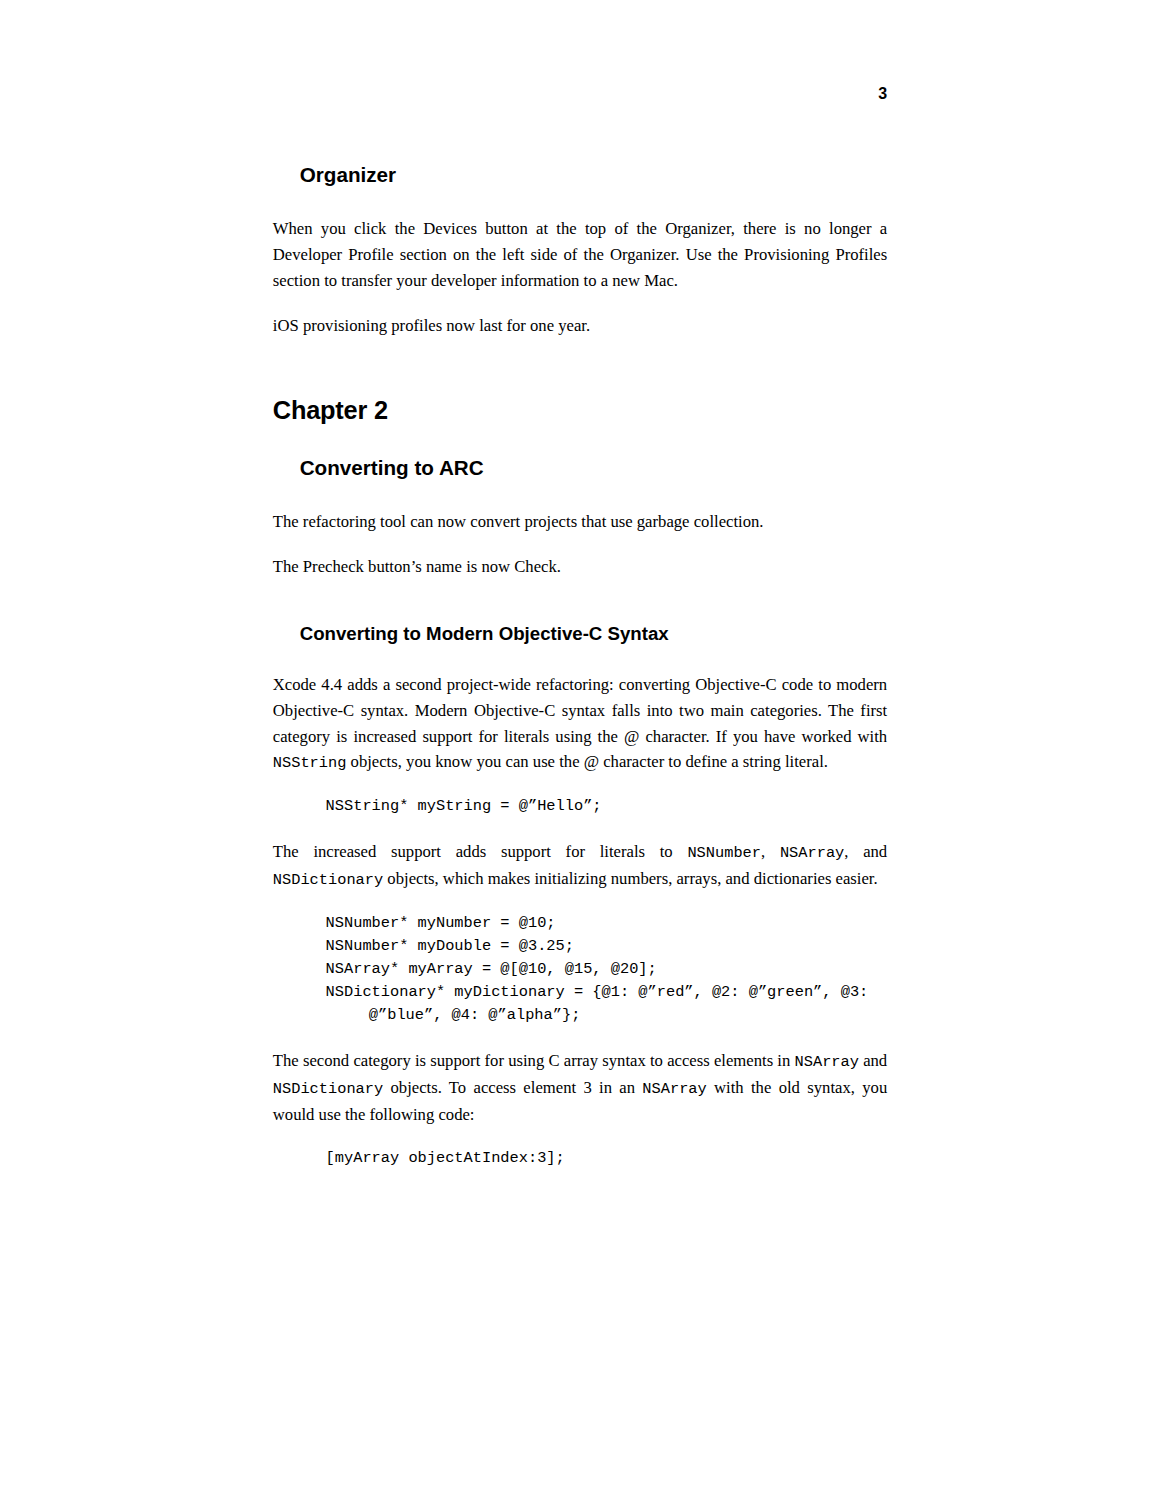3
Organizer
When you click the Devices button at the top of the Organizer, there is no longer a Developer Profile section on the left side of the Organizer. Use the Provisioning Profiles section to transfer your developer information to a new Mac.
iOS provisioning profiles now last for one year.
Chapter 2
Converting to ARC
The refactoring tool can now convert projects that use garbage collection.
The Precheck button’s name is now Check.
Converting to Modern Objective-C Syntax
Xcode 4.4 adds a second project-wide refactoring: converting Objective-C code to modern Objective-C syntax. Modern Objective-C syntax falls into two main categories. The first category is increased support for literals using the @ character. If you have worked with NSString objects, you know you can use the @ character to define a string literal.
NSString* myString = @”Hello”;
The increased support adds support for literals to NSNumber, NSArray, and NSDictionary objects, which makes initializing numbers, arrays, and dictionaries easier.
NSNumber* myNumber = @10;
NSNumber* myDouble = @3.25;
NSArray* myArray = @[@10, @15, @20];
NSDictionary* myDictionary = {@1: @”red”, @2: @”green”, @3:
@”blue”, @4: @”alpha”};
The second category is support for using C array syntax to access elements in NSArray and NSDictionary objects. To access element 3 in an NSArray with the old syntax, you would use the following code:
[myArray objectAtIndex:3];